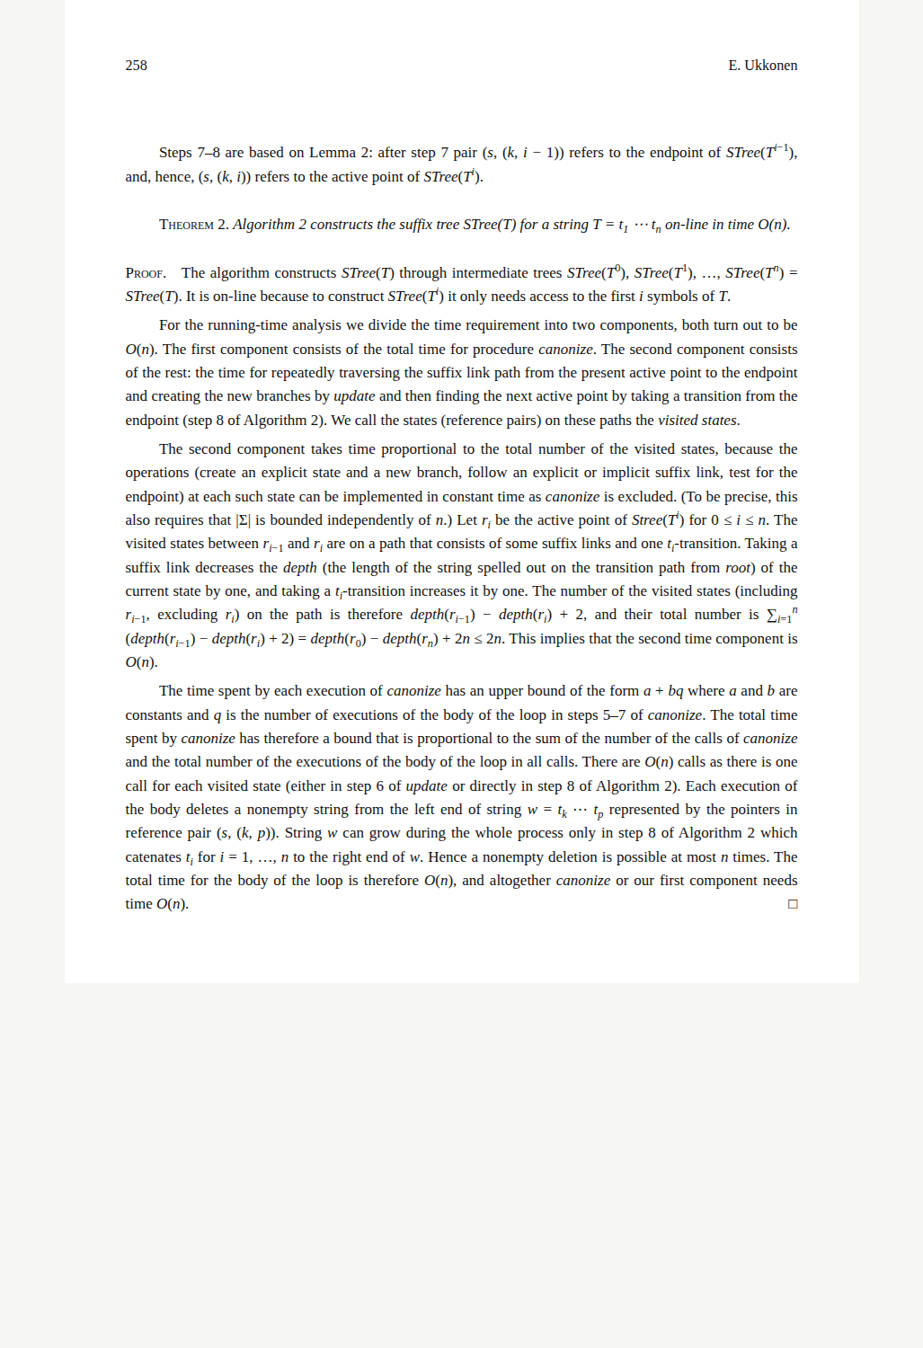258 E. Ukkonen
Steps 7–8 are based on Lemma 2: after step 7 pair (s, (k, i − 1)) refers to the endpoint of STree(Ti−1), and, hence, (s, (k, i)) refers to the active point of STree(Ti).
Theorem 2. Algorithm 2 constructs the suffix tree STree(T) for a string T = t1 ⋯ tn on-line in time O(n).
Proof. The algorithm constructs STree(T) through intermediate trees STree(T0), STree(T1), …, STree(Tn) = STree(T). It is on-line because to construct STree(Ti) it only needs access to the first i symbols of T.
For the running-time analysis we divide the time requirement into two components, both turn out to be O(n). The first component consists of the total time for procedure canonize. The second component consists of the rest: the time for repeatedly traversing the suffix link path from the present active point to the endpoint and creating the new branches by update and then finding the next active point by taking a transition from the endpoint (step 8 of Algorithm 2). We call the states (reference pairs) on these paths the visited states.
The second component takes time proportional to the total number of the visited states, because the operations (create an explicit state and a new branch, follow an explicit or implicit suffix link, test for the endpoint) at each such state can be implemented in constant time as canonize is excluded. (To be precise, this also requires that |Σ| is bounded independently of n.) Let ri be the active point of Stree(Ti) for 0 ≤ i ≤ n. The visited states between ri−1 and ri are on a path that consists of some suffix links and one ti-transition. Taking a suffix link decreases the depth (the length of the string spelled out on the transition path from root) of the current state by one, and taking a ti-transition increases it by one. The number of the visited states (including ri−1, excluding ri) on the path is therefore depth(ri−1) − depth(ri) + 2, and their total number is ∑i=1n (depth(ri−1) − depth(ri) + 2) = depth(r0) − depth(rn) + 2n ≤ 2n. This implies that the second time component is O(n).
The time spent by each execution of canonize has an upper bound of the form a + bq where a and b are constants and q is the number of executions of the body of the loop in steps 5–7 of canonize. The total time spent by canonize has therefore a bound that is proportional to the sum of the number of the calls of canonize and the total number of the executions of the body of the loop in all calls. There are O(n) calls as there is one call for each visited state (either in step 6 of update or directly in step 8 of Algorithm 2). Each execution of the body deletes a nonempty string from the left end of string w = tk ⋯ tp represented by the pointers in reference pair (s, (k, p)). String w can grow during the whole process only in step 8 of Algorithm 2 which catenates ti for i = 1, …, n to the right end of w. Hence a nonempty deletion is possible at most n times. The total time for the body of the loop is therefore O(n), and altogether canonize or our first component needs time O(n). □